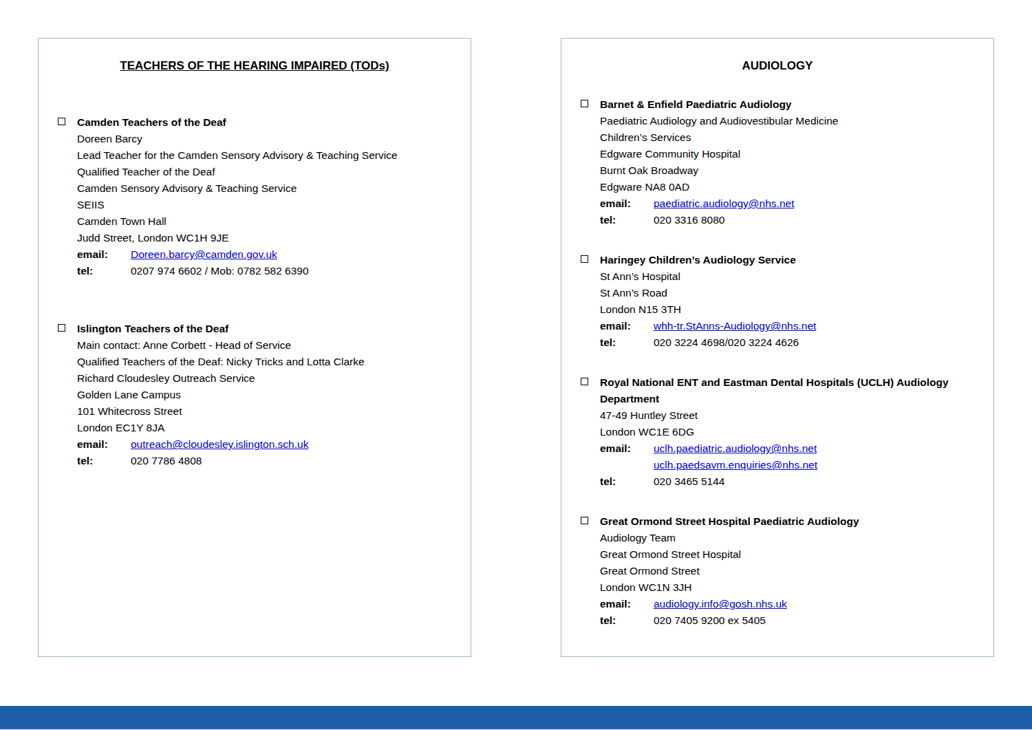TEACHERS OF THE HEARING IMPAIRED (TODs)
Camden Teachers of the Deaf
Doreen Barcy
Lead Teacher for the Camden Sensory Advisory & Teaching Service
Qualified Teacher of the Deaf
Camden Sensory Advisory & Teaching Service
SEIIS
Camden Town Hall
Judd Street, London WC1H 9JE
email: Doreen.barcy@camden.gov.uk
tel: 0207 974 6602 / Mob: 0782 582 6390
Islington Teachers of the Deaf
Main contact: Anne Corbett - Head of Service
Qualified Teachers of the Deaf: Nicky Tricks and Lotta Clarke
Richard Cloudesley Outreach Service
Golden Lane Campus
101 Whitecross Street
London EC1Y 8JA
email: outreach@cloudesley.islington.sch.uk
tel: 020 7786 4808
AUDIOLOGY
Barnet & Enfield Paediatric Audiology
Paediatric Audiology and Audiovestibular Medicine
Children’s Services
Edgware Community Hospital
Burnt Oak Broadway
Edgware NA8 0AD
email: paediatric.audiology@nhs.net
tel: 020 3316 8080
Haringey Children’s Audiology Service
St Ann’s Hospital
St Ann’s Road
London N15 3TH
email: whh-tr.StAnns-Audiology@nhs.net
tel: 020 3224 4698/020 3224 4626
Royal National ENT and Eastman Dental Hospitals (UCLH) Audiology Department
47-49 Huntley Street
London WC1E 6DG
email: uclh.paediatric.audiology@nhs.net uclh.paedsavm.enquiries@nhs.net
tel: 020 3465 5144
Great Ormond Street Hospital Paediatric Audiology
Audiology Team
Great Ormond Street Hospital
Great Ormond Street
London WC1N 3JH
email: audiology.info@gosh.nhs.uk
tel: 020 7405 9200 ex 5405